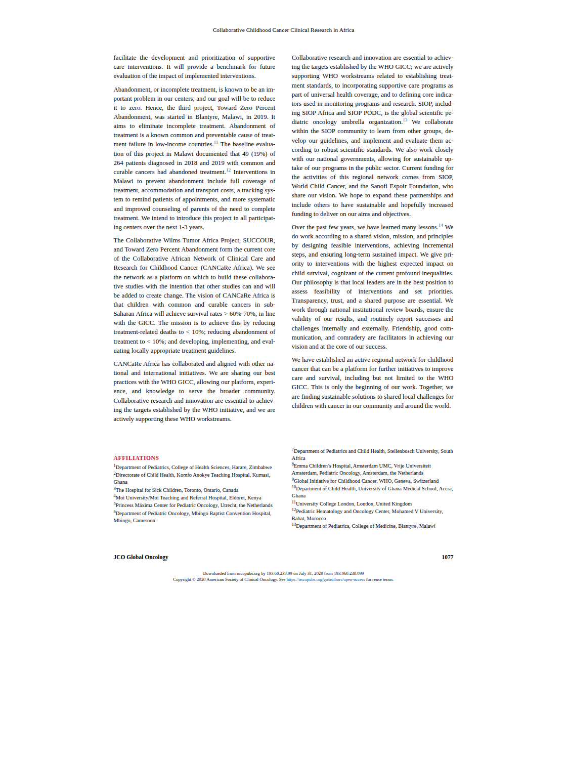Collaborative Childhood Cancer Clinical Research in Africa
facilitate the development and prioritization of supportive care interventions. It will provide a benchmark for future evaluation of the impact of implemented interventions.
Abandonment, or incomplete treatment, is known to be an important problem in our centers, and our goal will be to reduce it to zero. Hence, the third project, Toward Zero Percent Abandonment, was started in Blantyre, Malawi, in 2019. It aims to eliminate incomplete treatment. Abandonment of treatment is a known common and preventable cause of treatment failure in low-income countries.11 The baseline evaluation of this project in Malawi documented that 49 (19%) of 264 patients diagnosed in 2018 and 2019 with common and curable cancers had abandoned treatment.12 Interventions in Malawi to prevent abandonment include full coverage of treatment, accommodation and transport costs, a tracking system to remind patients of appointments, and more systematic and improved counseling of parents of the need to complete treatment. We intend to introduce this project in all participating centers over the next 1-3 years.
The Collaborative Wilms Tumor Africa Project, SUCCOUR, and Toward Zero Percent Abandonment form the current core of the Collaborative African Network of Clinical Care and Research for Childhood Cancer (CANCaRe Africa). We see the network as a platform on which to build these collaborative studies with the intention that other studies can and will be added to create change. The vision of CANCaRe Africa is that children with common and curable cancers in sub-Saharan Africa will achieve survival rates > 60%-70%, in line with the GICC. The mission is to achieve this by reducing treatment-related deaths to < 10%; reducing abandonment of treatment to < 10%; and developing, implementing, and evaluating locally appropriate treatment guidelines.
CANCaRe Africa has collaborated and aligned with other national and international initiatives. We are sharing our best practices with the WHO GICC, allowing our platform, experience, and knowledge to serve the broader community. Collaborative research and innovation are essential to achieving the targets established by the WHO initiative, and we are actively supporting these WHO workstreams.
Collaborative research and innovation are essential to achieving the targets established by the WHO GICC; we are actively supporting WHO workstreams related to establishing treatment standards, to incorporating supportive care programs as part of universal health coverage, and to defining core indicators used in monitoring programs and research. SIOP, including SIOP Africa and SIOP PODC, is the global scientific pediatric oncology umbrella organization.13 We collaborate within the SIOP community to learn from other groups, develop our guidelines, and implement and evaluate them according to robust scientific standards. We also work closely with our national governments, allowing for sustainable uptake of our programs in the public sector. Current funding for the activities of this regional network comes from SIOP, World Child Cancer, and the Sanofi Espoir Foundation, who share our vision. We hope to expand these partnerships and include others to have sustainable and hopefully increased funding to deliver on our aims and objectives.
Over the past few years, we have learned many lessons.14 We do work according to a shared vision, mission, and principles by designing feasible interventions, achieving incremental steps, and ensuring long-term sustained impact. We give priority to interventions with the highest expected impact on child survival, cognizant of the current profound inequalities. Our philosophy is that local leaders are in the best position to assess feasibility of interventions and set priorities. Transparency, trust, and a shared purpose are essential. We work through national institutional review boards, ensure the validity of our results, and routinely report successes and challenges internally and externally. Friendship, good communication, and comradery are facilitators in achieving our vision and at the core of our success.
We have established an active regional network for childhood cancer that can be a platform for further initiatives to improve care and survival, including but not limited to the WHO GICC. This is only the beginning of our work. Together, we are finding sustainable solutions to shared local challenges for children with cancer in our community and around the world.
AFFILIATIONS
1Department of Pediatrics, College of Health Sciences, Harare, Zimbabwe
2Directorate of Child Health, Komfo Anokye Teaching Hospital, Kumasi, Ghana
3The Hospital for Sick Children, Toronto, Ontario, Canada
4Moi University/Moi Teaching and Referral Hospital, Eldoret, Kenya
5Princess Máxima Center for Pediatric Oncology, Utrecht, the Netherlands
6Department of Pediatric Oncology, Mbingo Baptist Convention Hospital, Mbingo, Cameroon
7Department of Pediatrics and Child Health, Stellenbosch University, South Africa
8Emma Children’s Hospital, Amsterdam UMC, Vrije Universiteit Amsterdam, Pediatric Oncology, Amsterdam, the Netherlands
9Global Initiative for Childhood Cancer, WHO, Geneva, Switzerland
10Department of Child Health, University of Ghana Medical School, Accra, Ghana
11University College London, London, United Kingdom
12Pediatric Hematology and Oncology Center, Mohamed V University, Rabat, Morocco
13Department of Pediatrics, College of Medicine, Blantyre, Malawi
JCO Global Oncology
1077
Downloaded from ascopubs.org by 193.60.238.99 on July 31, 2020 from 193.060.238.099
Copyright © 2020 American Society of Clinical Oncology. See https://ascopubs.org/go/authors/open-access for reuse terms.